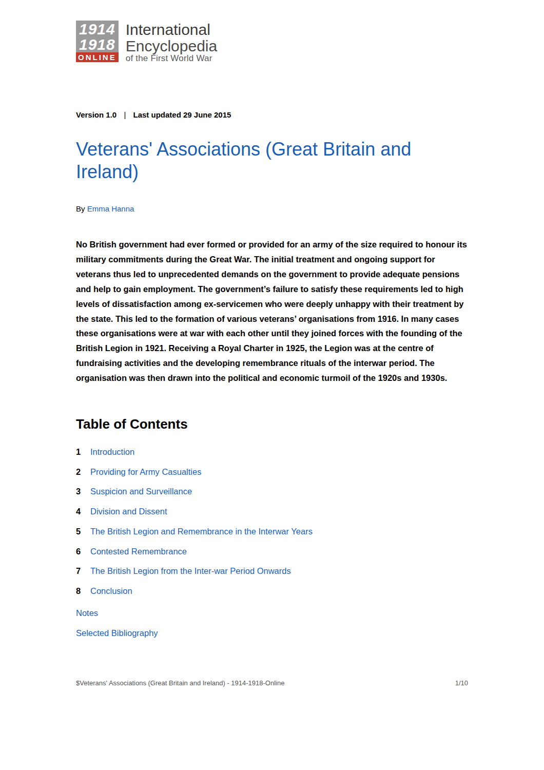19141918
ONLINE
International
Encyclopedia
of the First World War
Version 1.0 | Last updated 29 June 2015
Veterans' Associations (Great Britain and Ireland)
By Emma Hanna
No British government had ever formed or provided for an army of the size required to honour its military commitments during the Great War. The initial treatment and ongoing support for veterans thus led to unprecedented demands on the government to provide adequate pensions and help to gain employment. The government’s failure to satisfy these requirements led to high levels of dissatisfaction among ex-servicemen who were deeply unhappy with their treatment by the state. This led to the formation of various veterans’ organisations from 1916. In many cases these organisations were at war with each other until they joined forces with the founding of the British Legion in 1921. Receiving a Royal Charter in 1925, the Legion was at the centre of fundraising activities and the developing remembrance rituals of the interwar period. The organisation was then drawn into the political and economic turmoil of the 1920s and 1930s.
Table of Contents
Introduction
Providing for Army Casualties
Suspicion and Surveillance
Division and Dissent
The British Legion and Remembrance in the Interwar Years
Contested Remembrance
The British Legion from the Inter-war Period Onwards
Conclusion
Notes
Selected Bibliography
$Veterans' Associations (Great Britain and Ireland) - 1914-1918-Online
1/10